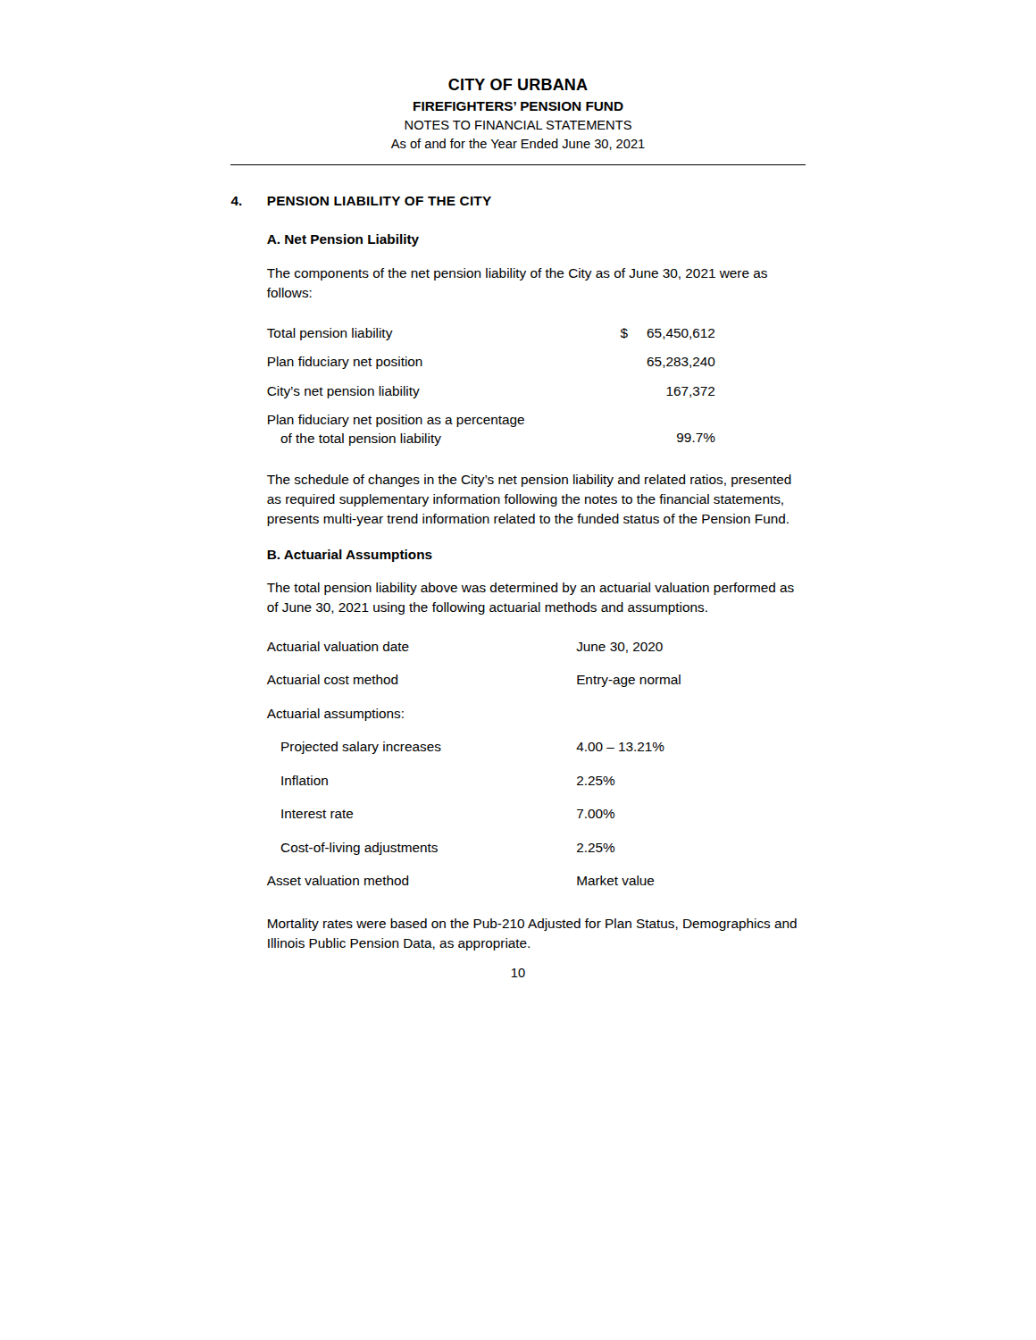CITY OF URBANA
FIREFIGHTERS’ PENSION FUND
NOTES TO FINANCIAL STATEMENTS
As of and for the Year Ended June 30, 2021
4. PENSION LIABILITY OF THE CITY
A. Net Pension Liability
The components of the net pension liability of the City as of June 30, 2021 were as follows:
| Total pension liability | $ | 65,450,612 |
| Plan fiduciary net position | | 65,283,240 |
| City’s net pension liability | | 167,372 |
| Plan fiduciary net position as a percentage of the total pension liability | | 99.7% |
The schedule of changes in the City’s net pension liability and related ratios, presented as required supplementary information following the notes to the financial statements, presents multi-year trend information related to the funded status of the Pension Fund.
B. Actuarial Assumptions
The total pension liability above was determined by an actuarial valuation performed as of June 30, 2021 using the following actuarial methods and assumptions.
| Actuarial valuation date | June 30, 2020 |
| Actuarial cost method | Entry-age normal |
| Actuarial assumptions: | |
| Projected salary increases | 4.00 – 13.21% |
| Inflation | 2.25% |
| Interest rate | 7.00% |
| Cost-of-living adjustments | 2.25% |
| Asset valuation method | Market value |
Mortality rates were based on the Pub-210 Adjusted for Plan Status, Demographics and Illinois Public Pension Data, as appropriate.
10